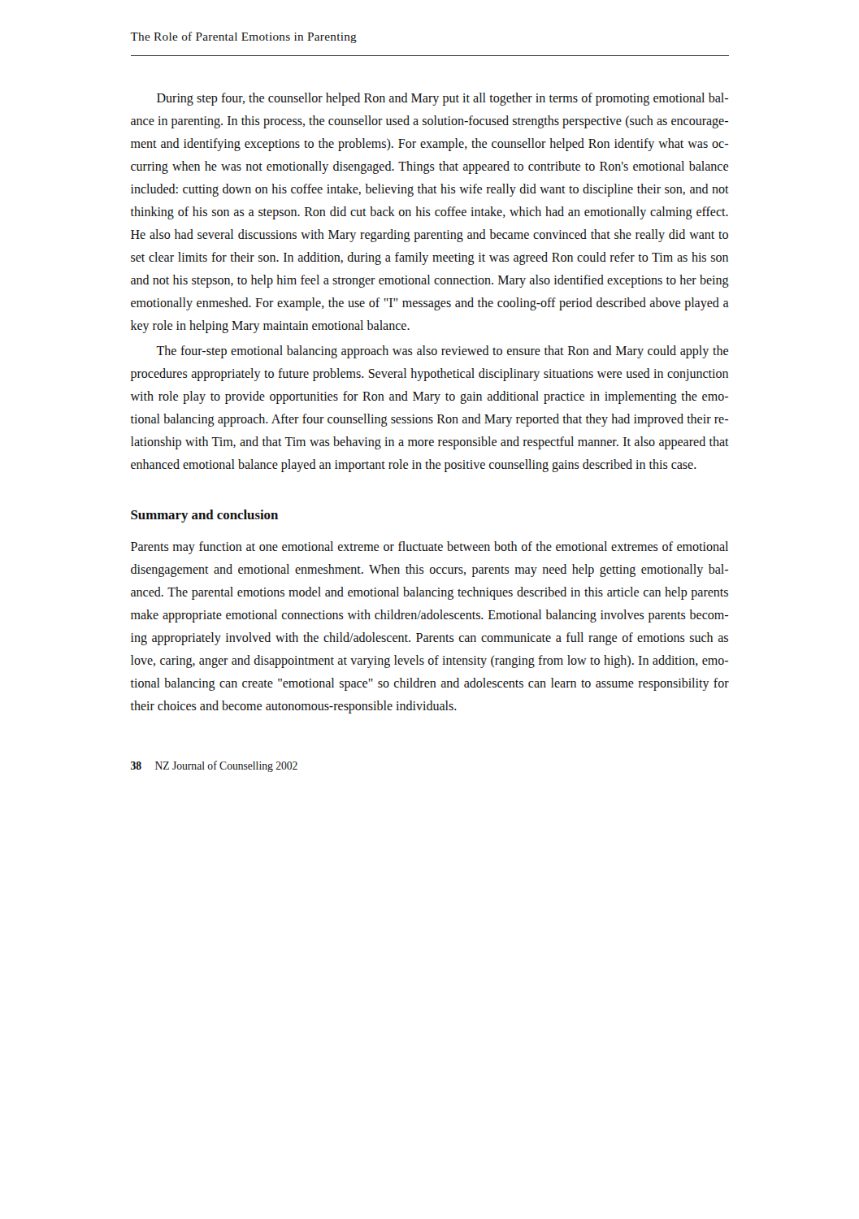The Role of Parental Emotions in Parenting
During step four, the counsellor helped Ron and Mary put it all together in terms of promoting emotional balance in parenting. In this process, the counsellor used a solution-focused strengths perspective (such as encouragement and identifying exceptions to the problems). For example, the counsellor helped Ron identify what was occurring when he was not emotionally disengaged. Things that appeared to contribute to Ron's emotional balance included: cutting down on his coffee intake, believing that his wife really did want to discipline their son, and not thinking of his son as a stepson. Ron did cut back on his coffee intake, which had an emotionally calming effect. He also had several discussions with Mary regarding parenting and became convinced that she really did want to set clear limits for their son. In addition, during a family meeting it was agreed Ron could refer to Tim as his son and not his stepson, to help him feel a stronger emotional connection. Mary also identified exceptions to her being emotionally enmeshed. For example, the use of "I" messages and the cooling-off period described above played a key role in helping Mary maintain emotional balance.
The four-step emotional balancing approach was also reviewed to ensure that Ron and Mary could apply the procedures appropriately to future problems. Several hypothetical disciplinary situations were used in conjunction with role play to provide opportunities for Ron and Mary to gain additional practice in implementing the emotional balancing approach. After four counselling sessions Ron and Mary reported that they had improved their relationship with Tim, and that Tim was behaving in a more responsible and respectful manner. It also appeared that enhanced emotional balance played an important role in the positive counselling gains described in this case.
Summary and conclusion
Parents may function at one emotional extreme or fluctuate between both of the emotional extremes of emotional disengagement and emotional enmeshment. When this occurs, parents may need help getting emotionally balanced. The parental emotions model and emotional balancing techniques described in this article can help parents make appropriate emotional connections with children/adolescents. Emotional balancing involves parents becoming appropriately involved with the child/adolescent. Parents can communicate a full range of emotions such as love, caring, anger and disappointment at varying levels of intensity (ranging from low to high). In addition, emotional balancing can create "emotional space" so children and adolescents can learn to assume responsibility for their choices and become autonomous-responsible individuals.
38 NZ Journal of Counselling 2002